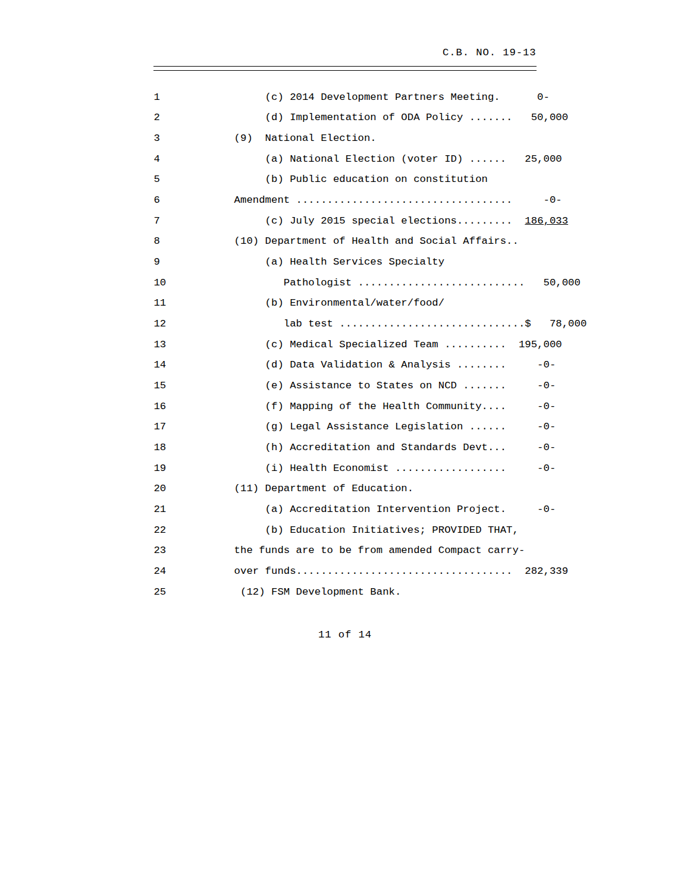C.B. NO. 19-13
| 1 | (c) 2014 Development Partners Meeting. 0- |
| 2 | (d) Implementation of ODA Policy ....... 50,000 |
| 3 | (9) National Election. |
| 4 | (a) National Election (voter ID) ...... 25,000 |
| 5 | (b) Public education on constitution |
| 6 | Amendment ................................... -0- |
| 7 | (c) July 2015 special elections......... 186,033 |
| 8 | (10) Department of Health and Social Affairs.. |
| 9 | (a) Health Services Specialty |
| 10 | Pathologist ........................... 50,000 |
| 11 | (b) Environmental/water/food/ |
| 12 | lab test ..............................$ 78,000 |
| 13 | (c) Medical Specialized Team .......... 195,000 |
| 14 | (d) Data Validation & Analysis ........ -0- |
| 15 | (e) Assistance to States on NCD ....... -0- |
| 16 | (f) Mapping of the Health Community.... -0- |
| 17 | (g) Legal Assistance Legislation ...... -0- |
| 18 | (h) Accreditation and Standards Devt... -0- |
| 19 | (i) Health Economist .................. -0- |
| 20 | (11) Department of Education. |
| 21 | (a) Accreditation Intervention Project. -0- |
| 22 | (b) Education Initiatives; PROVIDED THAT, |
| 23 | the funds are to be from amended Compact carry- |
| 24 | over funds................................... 282,339 |
| 25 | (12) FSM Development Bank. |
11 of 14